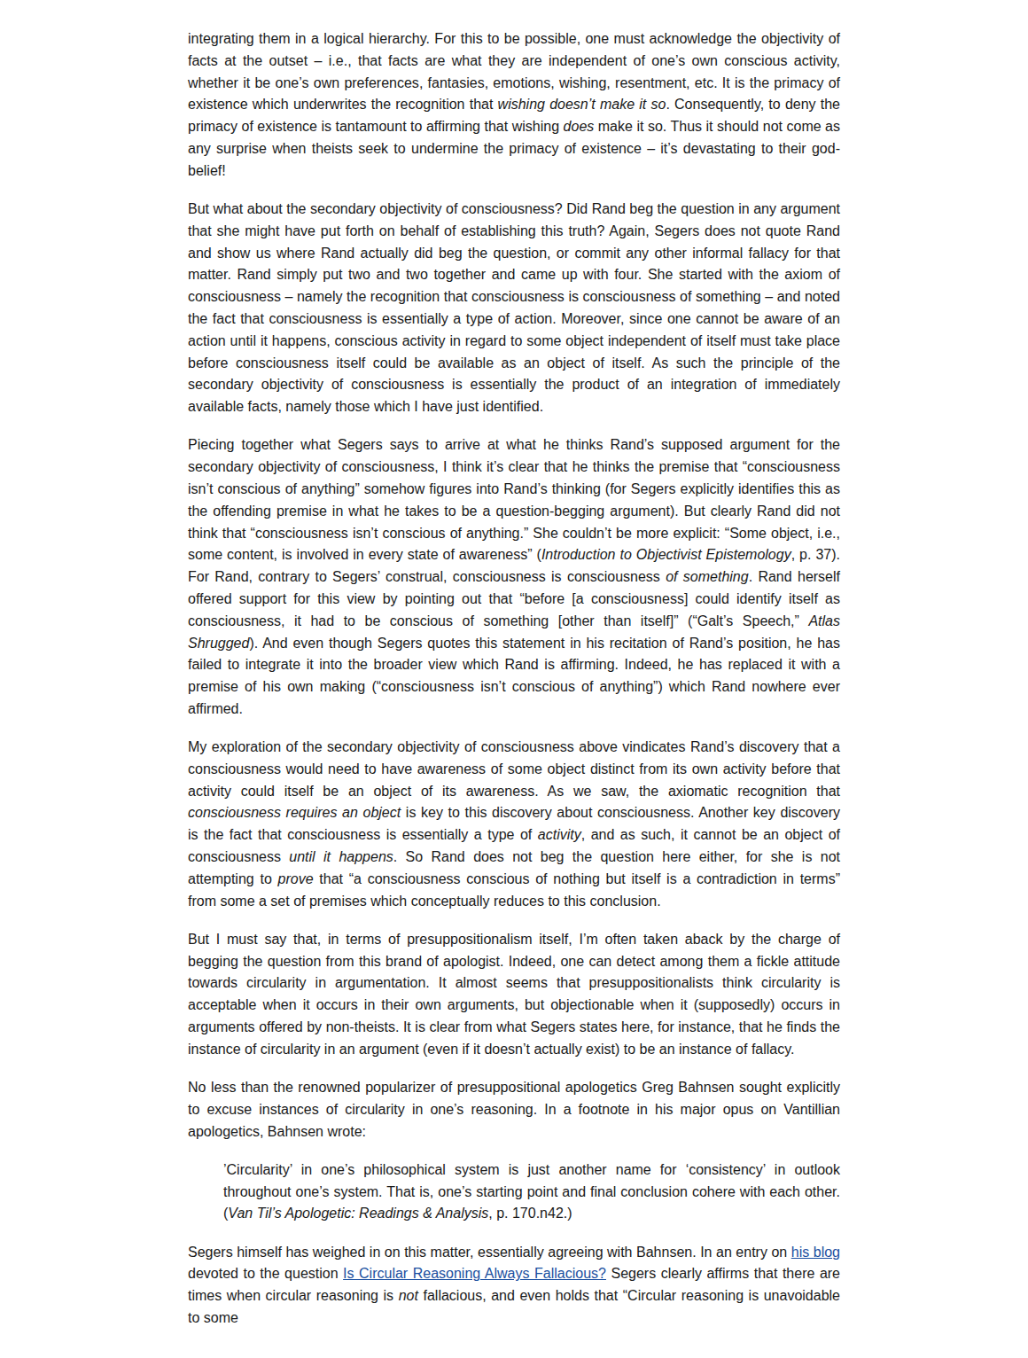integrating them in a logical hierarchy. For this to be possible, one must acknowledge the objectivity of facts at the outset – i.e., that facts are what they are independent of one’s own conscious activity, whether it be one’s own preferences, fantasies, emotions, wishing, resentment, etc. It is the primacy of existence which underwrites the recognition that wishing doesn’t make it so. Consequently, to deny the primacy of existence is tantamount to affirming that wishing does make it so. Thus it should not come as any surprise when theists seek to undermine the primacy of existence – it’s devastating to their god-belief!
But what about the secondary objectivity of consciousness? Did Rand beg the question in any argument that she might have put forth on behalf of establishing this truth? Again, Segers does not quote Rand and show us where Rand actually did beg the question, or commit any other informal fallacy for that matter. Rand simply put two and two together and came up with four. She started with the axiom of consciousness – namely the recognition that consciousness is consciousness of something – and noted the fact that consciousness is essentially a type of action. Moreover, since one cannot be aware of an action until it happens, conscious activity in regard to some object independent of itself must take place before consciousness itself could be available as an object of itself. As such the principle of the secondary objectivity of consciousness is essentially the product of an integration of immediately available facts, namely those which I have just identified.
Piecing together what Segers says to arrive at what he thinks Rand’s supposed argument for the secondary objectivity of consciousness, I think it’s clear that he thinks the premise that “consciousness isn’t conscious of anything” somehow figures into Rand’s thinking (for Segers explicitly identifies this as the offending premise in what he takes to be a question-begging argument). But clearly Rand did not think that “consciousness isn’t conscious of anything.” She couldn’t be more explicit: “Some object, i.e., some content, is involved in every state of awareness” (Introduction to Objectivist Epistemology, p. 37). For Rand, contrary to Segers’ construal, consciousness is consciousness of something. Rand herself offered support for this view by pointing out that “before [a consciousness] could identify itself as consciousness, it had to be conscious of something [other than itself]” (“Galt’s Speech,” Atlas Shrugged). And even though Segers quotes this statement in his recitation of Rand’s position, he has failed to integrate it into the broader view which Rand is affirming. Indeed, he has replaced it with a premise of his own making (“consciousness isn’t conscious of anything”) which Rand nowhere ever affirmed.
My exploration of the secondary objectivity of consciousness above vindicates Rand’s discovery that a consciousness would need to have awareness of some object distinct from its own activity before that activity could itself be an object of its awareness. As we saw, the axiomatic recognition that consciousness requires an object is key to this discovery about consciousness. Another key discovery is the fact that consciousness is essentially a type of activity, and as such, it cannot be an object of consciousness until it happens. So Rand does not beg the question here either, for she is not attempting to prove that “a consciousness conscious of nothing but itself is a contradiction in terms” from some a set of premises which conceptually reduces to this conclusion.
But I must say that, in terms of presuppositionalism itself, I’m often taken aback by the charge of begging the question from this brand of apologist. Indeed, one can detect among them a fickle attitude towards circularity in argumentation. It almost seems that presuppositionalists think circularity is acceptable when it occurs in their own arguments, but objectionable when it (supposedly) occurs in arguments offered by non-theists. It is clear from what Segers states here, for instance, that he finds the instance of circularity in an argument (even if it doesn’t actually exist) to be an instance of fallacy.
No less than the renowned popularizer of presuppositional apologetics Greg Bahnsen sought explicitly to excuse instances of circularity in one’s reasoning. In a footnote in his major opus on Vantillian apologetics, Bahnsen wrote:
’Circularity’ in one’s philosophical system is just another name for ‘consistency’ in outlook throughout one’s system. That is, one’s starting point and final conclusion cohere with each other. (Van Til’s Apologetic: Readings & Analysis, p. 170.n42.)
Segers himself has weighed in on this matter, essentially agreeing with Bahnsen. In an entry on his blog devoted to the question Is Circular Reasoning Always Fallacious? Segers clearly affirms that there are times when circular reasoning is not fallacious, and even holds that “Circular reasoning is unavoidable to some